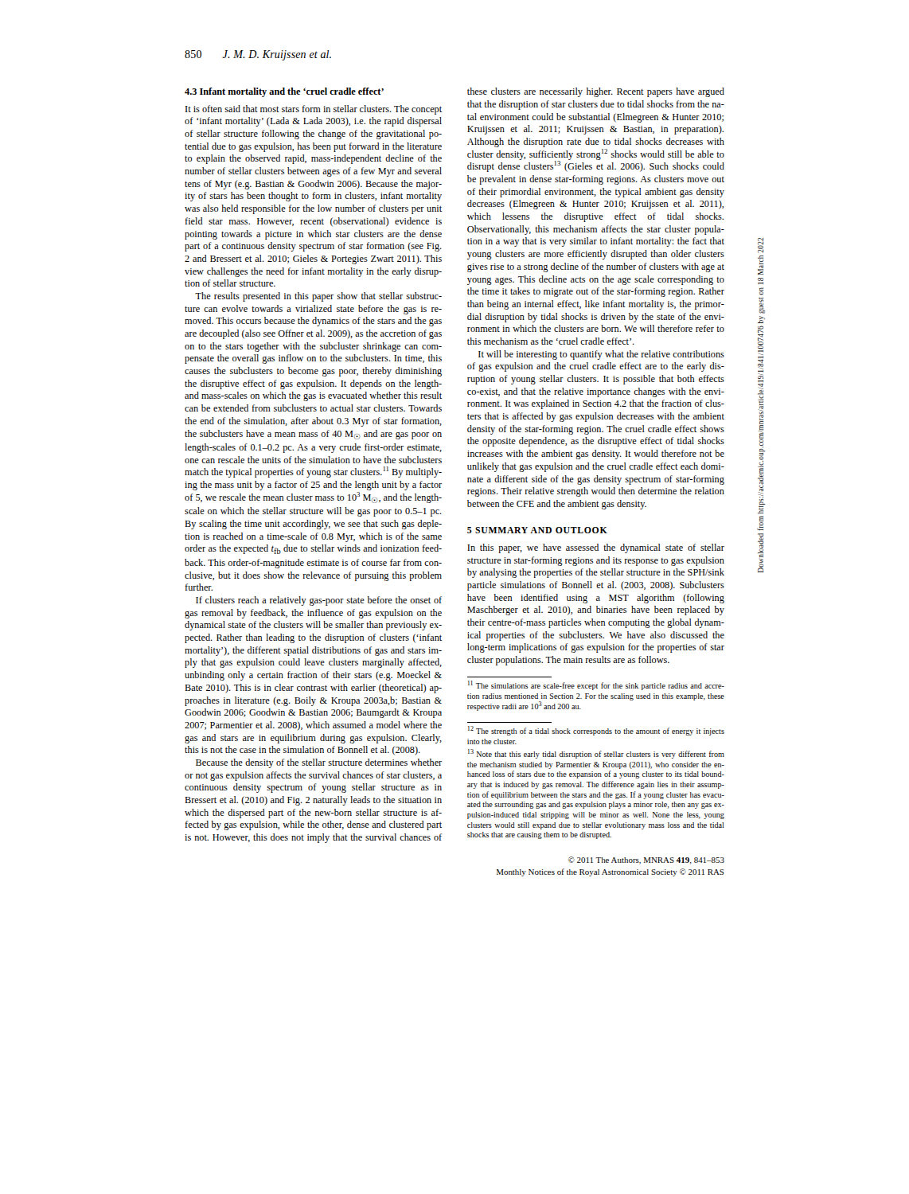Downloaded from https://academic.oup.com/mnras/article/419/1/841/1007476 by guest on 18 March 2022
850 J. M. D. Kruijssen et al.
4.3 Infant mortality and the ‘cruel cradle effect’
It is often said that most stars form in stellar clusters. The concept of ‘infant mortality’ (Lada & Lada 2003), i.e. the rapid dispersal of stellar structure following the change of the gravitational potential due to gas expulsion, has been put forward in the literature to explain the observed rapid, mass-independent decline of the number of stellar clusters between ages of a few Myr and several tens of Myr (e.g. Bastian & Goodwin 2006). Because the majority of stars has been thought to form in clusters, infant mortality was also held responsible for the low number of clusters per unit field star mass. However, recent (observational) evidence is pointing towards a picture in which star clusters are the dense part of a continuous density spectrum of star formation (see Fig. 2 and Bressert et al. 2010; Gieles & Portegies Zwart 2011). This view challenges the need for infant mortality in the early disruption of stellar structure.
The results presented in this paper show that stellar substructure can evolve towards a virialized state before the gas is removed. This occurs because the dynamics of the stars and the gas are decoupled (also see Offner et al. 2009), as the accretion of gas on to the stars together with the subcluster shrinkage can compensate the overall gas inflow on to the subclusters. In time, this causes the subclusters to become gas poor, thereby diminishing the disruptive effect of gas expulsion. It depends on the length- and mass-scales on which the gas is evacuated whether this result can be extended from subclusters to actual star clusters. Towards the end of the simulation, after about 0.3 Myr of star formation, the subclusters have a mean mass of 40 M☉ and are gas poor on length-scales of 0.1–0.2 pc. As a very crude first-order estimate, one can rescale the units of the simulation to have the subclusters match the typical properties of young star clusters.11 By multiplying the mass unit by a factor of 25 and the length unit by a factor of 5, we rescale the mean cluster mass to 103 M☉, and the length-scale on which the stellar structure will be gas poor to 0.5–1 pc. By scaling the time unit accordingly, we see that such gas depletion is reached on a time-scale of 0.8 Myr, which is of the same order as the expected tfb due to stellar winds and ionization feedback. This order-of-magnitude estimate is of course far from conclusive, but it does show the relevance of pursuing this problem further.
If clusters reach a relatively gas-poor state before the onset of gas removal by feedback, the influence of gas expulsion on the dynamical state of the clusters will be smaller than previously expected. Rather than leading to the disruption of clusters (‘infant mortality’), the different spatial distributions of gas and stars imply that gas expulsion could leave clusters marginally affected, unbinding only a certain fraction of their stars (e.g. Moeckel & Bate 2010). This is in clear contrast with earlier (theoretical) approaches in literature (e.g. Boily & Kroupa 2003a,b; Bastian & Goodwin 2006; Goodwin & Bastian 2006; Baumgardt & Kroupa 2007; Parmentier et al. 2008), which assumed a model where the gas and stars are in equilibrium during gas expulsion. Clearly, this is not the case in the simulation of Bonnell et al. (2008).
Because the density of the stellar structure determines whether or not gas expulsion affects the survival chances of star clusters, a continuous density spectrum of young stellar structure as in Bressert et al. (2010) and Fig. 2 naturally leads to the situation in which the dispersed part of the new-born stellar structure is affected by gas expulsion, while the other, dense and clustered part is not. However, this does not imply that the survival chances of these clusters are necessarily higher. Recent papers have argued that the disruption of star clusters due to tidal shocks from the natal environment could be substantial (Elmegreen & Hunter 2010; Kruijssen et al. 2011; Kruijssen & Bastian, in preparation). Although the disruption rate due to tidal shocks decreases with cluster density, sufficiently strong12 shocks would still be able to disrupt dense clusters13 (Gieles et al. 2006). Such shocks could be prevalent in dense star-forming regions. As clusters move out of their primordial environment, the typical ambient gas density decreases (Elmegreen & Hunter 2010; Kruijssen et al. 2011), which lessens the disruptive effect of tidal shocks. Observationally, this mechanism affects the star cluster population in a way that is very similar to infant mortality: the fact that young clusters are more efficiently disrupted than older clusters gives rise to a strong decline of the number of clusters with age at young ages. This decline acts on the age scale corresponding to the time it takes to migrate out of the star-forming region. Rather than being an internal effect, like infant mortality is, the primordial disruption by tidal shocks is driven by the state of the environment in which the clusters are born. We will therefore refer to this mechanism as the ‘cruel cradle effect’.
It will be interesting to quantify what the relative contributions of gas expulsion and the cruel cradle effect are to the early disruption of young stellar clusters. It is possible that both effects co-exist, and that the relative importance changes with the environment. It was explained in Section 4.2 that the fraction of clusters that is affected by gas expulsion decreases with the ambient density of the star-forming region. The cruel cradle effect shows the opposite dependence, as the disruptive effect of tidal shocks increases with the ambient gas density. It would therefore not be unlikely that gas expulsion and the cruel cradle effect each dominate a different side of the gas density spectrum of star-forming regions. Their relative strength would then determine the relation between the CFE and the ambient gas density.
5 SUMMARY AND OUTLOOK
In this paper, we have assessed the dynamical state of stellar structure in star-forming regions and its response to gas expulsion by analysing the properties of the stellar structure in the SPH/sink particle simulations of Bonnell et al. (2003, 2008). Subclusters have been identified using a MST algorithm (following Maschberger et al. 2010), and binaries have been replaced by their centre-of-mass particles when computing the global dynamical properties of the subclusters. We have also discussed the long-term implications of gas expulsion for the properties of star cluster populations. The main results are as follows.
11 The simulations are scale-free except for the sink particle radius and accretion radius mentioned in Section 2. For the scaling used in this example, these respective radii are 103 and 200 au.
12 The strength of a tidal shock corresponds to the amount of energy it injects into the cluster.
13 Note that this early tidal disruption of stellar clusters is very different from the mechanism studied by Parmentier & Kroupa (2011), who consider the enhanced loss of stars due to the expansion of a young cluster to its tidal boundary that is induced by gas removal. The difference again lies in their assumption of equilibrium between the stars and the gas. If a young cluster has evacuated the surrounding gas and gas expulsion plays a minor role, then any gas expulsion-induced tidal stripping will be minor as well. None the less, young clusters would still expand due to stellar evolutionary mass loss and the tidal shocks that are causing them to be disrupted.
© 2011 The Authors, MNRAS 419, 841–853
Monthly Notices of the Royal Astronomical Society © 2011 RAS